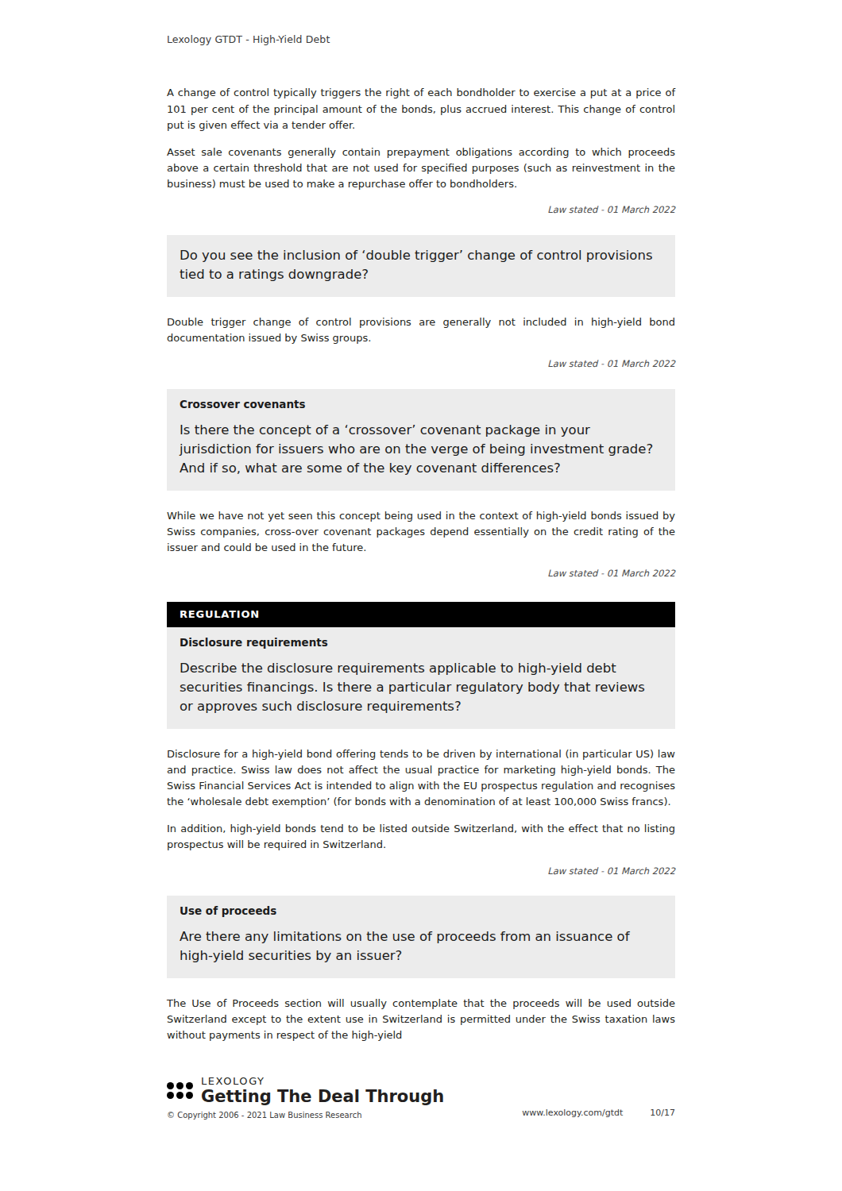Lexology GTDT - High-Yield Debt
A change of control typically triggers the right of each bondholder to exercise a put at a price of 101 per cent of the principal amount of the bonds, plus accrued interest. This change of control put is given effect via a tender offer.
Asset sale covenants generally contain prepayment obligations according to which proceeds above a certain threshold that are not used for specified purposes (such as reinvestment in the business) must be used to make a repurchase offer to bondholders.
Law stated - 01 March 2022
Do you see the inclusion of ‘double trigger’ change of control provisions tied to a ratings downgrade?
Double trigger change of control provisions are generally not included in high-yield bond documentation issued by Swiss groups.
Law stated - 01 March 2022
Crossover covenants
Is there the concept of a ‘crossover’ covenant package in your jurisdiction for issuers who are on the verge of being investment grade? And if so, what are some of the key covenant differences?
While we have not yet seen this concept being used in the context of high-yield bonds issued by Swiss companies, cross-over covenant packages depend essentially on the credit rating of the issuer and could be used in the future.
Law stated - 01 March 2022
REGULATION
Disclosure requirements
Describe the disclosure requirements applicable to high-yield debt securities financings. Is there a particular regulatory body that reviews or approves such disclosure requirements?
Disclosure for a high-yield bond offering tends to be driven by international (in particular US) law and practice. Swiss law does not affect the usual practice for marketing high-yield bonds. The Swiss Financial Services Act is intended to align with the EU prospectus regulation and recognises the ‘wholesale debt exemption’ (for bonds with a denomination of at least 100,000 Swiss francs).
In addition, high-yield bonds tend to be listed outside Switzerland, with the effect that no listing prospectus will be required in Switzerland.
Law stated - 01 March 2022
Use of proceeds
Are there any limitations on the use of proceeds from an issuance of high-yield securities by an issuer?
The Use of Proceeds section will usually contemplate that the proceeds will be used outside Switzerland except to the extent use in Switzerland is permitted under the Swiss taxation laws without payments in respect of the high-yield
LEXOLOGY Getting The Deal Through
© Copyright 2006 - 2021 Law Business Research
www.lexology.com/gtdt 10/17